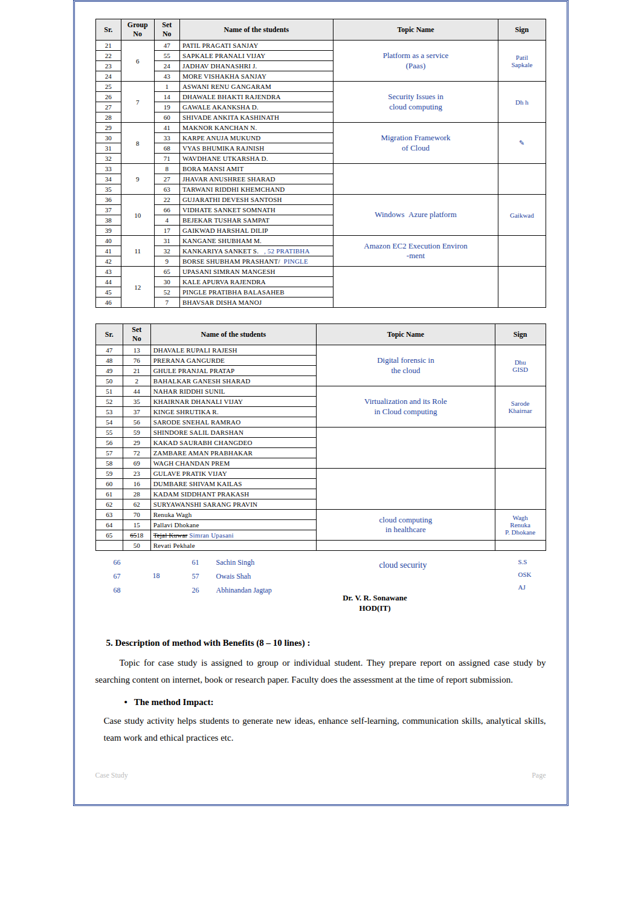| Sr. | Group No | Set No | Name of the students | Topic Name | Sign |
| --- | --- | --- | --- | --- | --- |
| 21 | 6 | 47 | PATIL PRAGATI SANJAY | Platform as a service (Paas) | Patil Sapkale |
| 22 | 55 | SAPKALE PRANALI VIJAY |
| 23 | 24 | JADHAV DHANASHRI J. |
| 24 | 43 | MORE VISHAKHA SANJAY |
| 25 | 7 | 1 | ASWANI RENU GANGARAM | Security Issues in cloud computing | Dh h |
| 26 | 14 | DHAWALE BHAKTI RAJENDRA |
| 27 | 19 | GAWALE AKANKSHA D. |
| 28 | 60 | SHIVADE ANKITA KASHINATH |
| 29 | 8 | 41 | MAKNOR KANCHAN N. | Migration Framework of Cloud | ✎ |
| 30 | 33 | KARPE ANUJA MUKUND |
| 31 | 68 | VYAS BHUMIKA RAJNISH |
| 32 | 71 | WAVDHANE UTKARSHA D. |
| 33 | 9 | 8 | BORA MANSI AMIT | | |
| 34 | 27 | JHAVAR ANUSHREE SHARAD |
| 35 | 63 | TARWANI RIDDHI KHEMCHAND |
| 36 | 10 | 22 | GUJARATHI DEVESH SANTOSH | Windows Azure platform | Gaikwad |
| 37 | 66 | VIDHATE SANKET SOMNATH |
| 38 | 4 | BEJEKAR TUSHAR SAMPAT |
| 39 | 17 | GAIKWAD HARSHAL DILIP |
| 40 | 11 | 31 | KANGANE SHUBHAM M. | Amazon EC2 Execution Environ -ment | |
| 41 | 32 | KANKARIYA SANKET S. , 52 Pratibha |
| 42 | 9 | BORSE SHUBHAM PRASHANT/ Pingle |
| 43 | 12 | 65 | UPASANI SIMRAN MANGESH | | |
| 44 | 30 | KALE APURVA RAJENDRA |
| 45 | 52 | PINGLE PRATIBHA BALASAHEB |
| 46 | 7 | BHAVSAR DISHA MANOJ |
| Sr. | Set No | Name of the students | Topic Name | Sign |
| --- | --- | --- | --- | --- |
| 47 | 13 | DHAVALE RUPALI RAJESH | Digital forensic in the cloud | Dhu GISD |
| 48 | 76 | PRERANA GANGURDE |
| 49 | 21 | GHULE PRANJAL PRATAP |
| 50 | 2 | BAHALKAR GANESH SHARAD |
| 51 | 44 | NAHAR RIDDHI SUNIL | Virtualization and its Role in Cloud computing | Sarode Khairnar |
| 52 | 35 | KHAIRNAR DHANALI VIJAY |
| 53 | 37 | KINGE SHRUTIKA R. |
| 54 | 56 | SARODE SNEHAL RAMRAO |
| 55 | 59 | SHINDORE SALIL DARSHAN | | |
| 56 | 29 | KAKAD SAURABH CHANGDEO |
| 57 | 72 | ZAMBARE AMAN PRABHAKAR |
| 58 | 69 | WAGH CHANDAN PREM |
| 59 | 23 | GULAVE PRATIK VIJAY | | |
| 60 | 16 | DUMBARE SHIVAM KAILAS |
| 61 | 28 | KADAM SIDDHANT PRAKASH |
| 62 | 62 | SURYAWANSHI SARANG PRAVIN |
| 63 | 70 | Renuka Wagh | cloud computing in healthcare | Wagh Renuka P. Dhokane |
| 64 | 15 | Pallavi Dhokane |
| 65 | 65 18 | Tejal Kuwar Simran Upasani |
| | 50 | Revati Pekhale | | |
66
67
68
18
61
57
26
Sachin Singh
Owais Shah
Abhinandan Jagtap
cloud security
S.S
OSK
AJ
Dr. V. R. Sonawane
HOD(IT)
5. Description of method with Benefits (8 – 10 lines) :
Topic for case study is assigned to group or individual student. They prepare report on assigned case study by searching content on internet, book or research paper. Faculty does the assessment at the time of report submission.
• The method Impact:
Case study activity helps students to generate new ideas, enhance self-learning, communication skills, analytical skills, team work and ethical practices etc.
Case Study Page